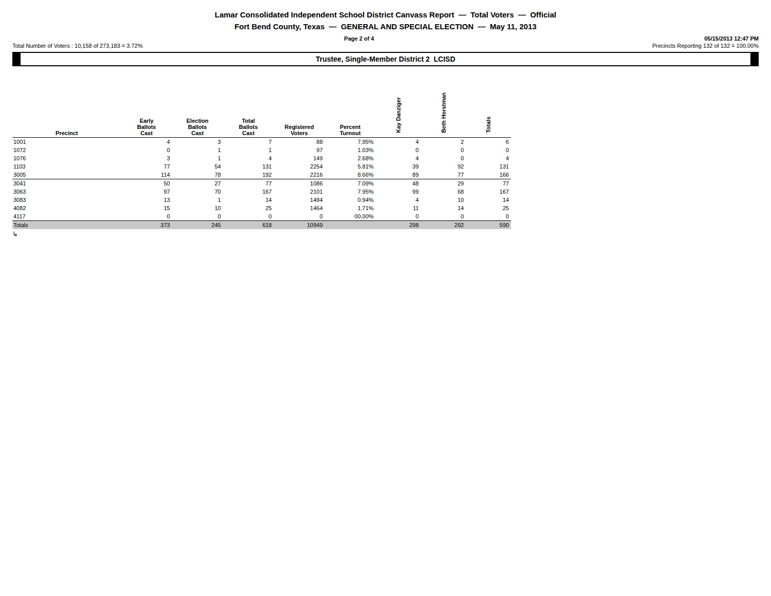Lamar Consolidated Independent School District Canvass Report — Total Voters — Official
Fort Bend County, Texas — GENERAL AND SPECIAL ELECTION — May 11, 2013
Page 2 of 4
05/15/2013 12:47 PM
Total Number of Voters : 10,158 of 273,183 = 3.72%
Precincts Reporting 132 of 132 = 100.00%
Trustee, Single-Member District 2 LCISD
| Precinct | Early Ballots Cast | Election Ballots Cast | Total Ballots Cast | Registered Voters | Percent Turnout | Kay Danziger | Beth Horstman | Totals | |
| --- | --- | --- | --- | --- | --- | --- | --- | --- | --- |
| 1001 | 4 | 3 | 7 | 88 | 7.95% | 4 | 2 | 6 | |
| 1072 | 0 | 1 | 1 | 97 | 1.03% | 0 | 0 | 0 | |
| 1076 | 3 | 1 | 4 | 149 | 2.68% | 4 | 0 | 4 | |
| 1103 | 77 | 54 | 131 | 2254 | 5.81% | 39 | 92 | 131 | |
| 3005 | 114 | 78 | 192 | 2216 | 8.66% | 89 | 77 | 166 | |
| 3041 | 50 | 27 | 77 | 1086 | 7.09% | 48 | 29 | 77 | |
| 3063 | 97 | 70 | 167 | 2101 | 7.95% | 99 | 68 | 167 | |
| 3083 | 13 | 1 | 14 | 1494 | 0.94% | 4 | 10 | 14 | |
| 4082 | 15 | 10 | 25 | 1464 | 1.71% | 11 | 14 | 25 | |
| 4117 | 0 | 0 | 0 | 0 | 00.00% | 0 | 0 | 0 | |
| Totals | 373 | 245 | 618 | 10949 | | 298 | 292 | 590 | |
↳